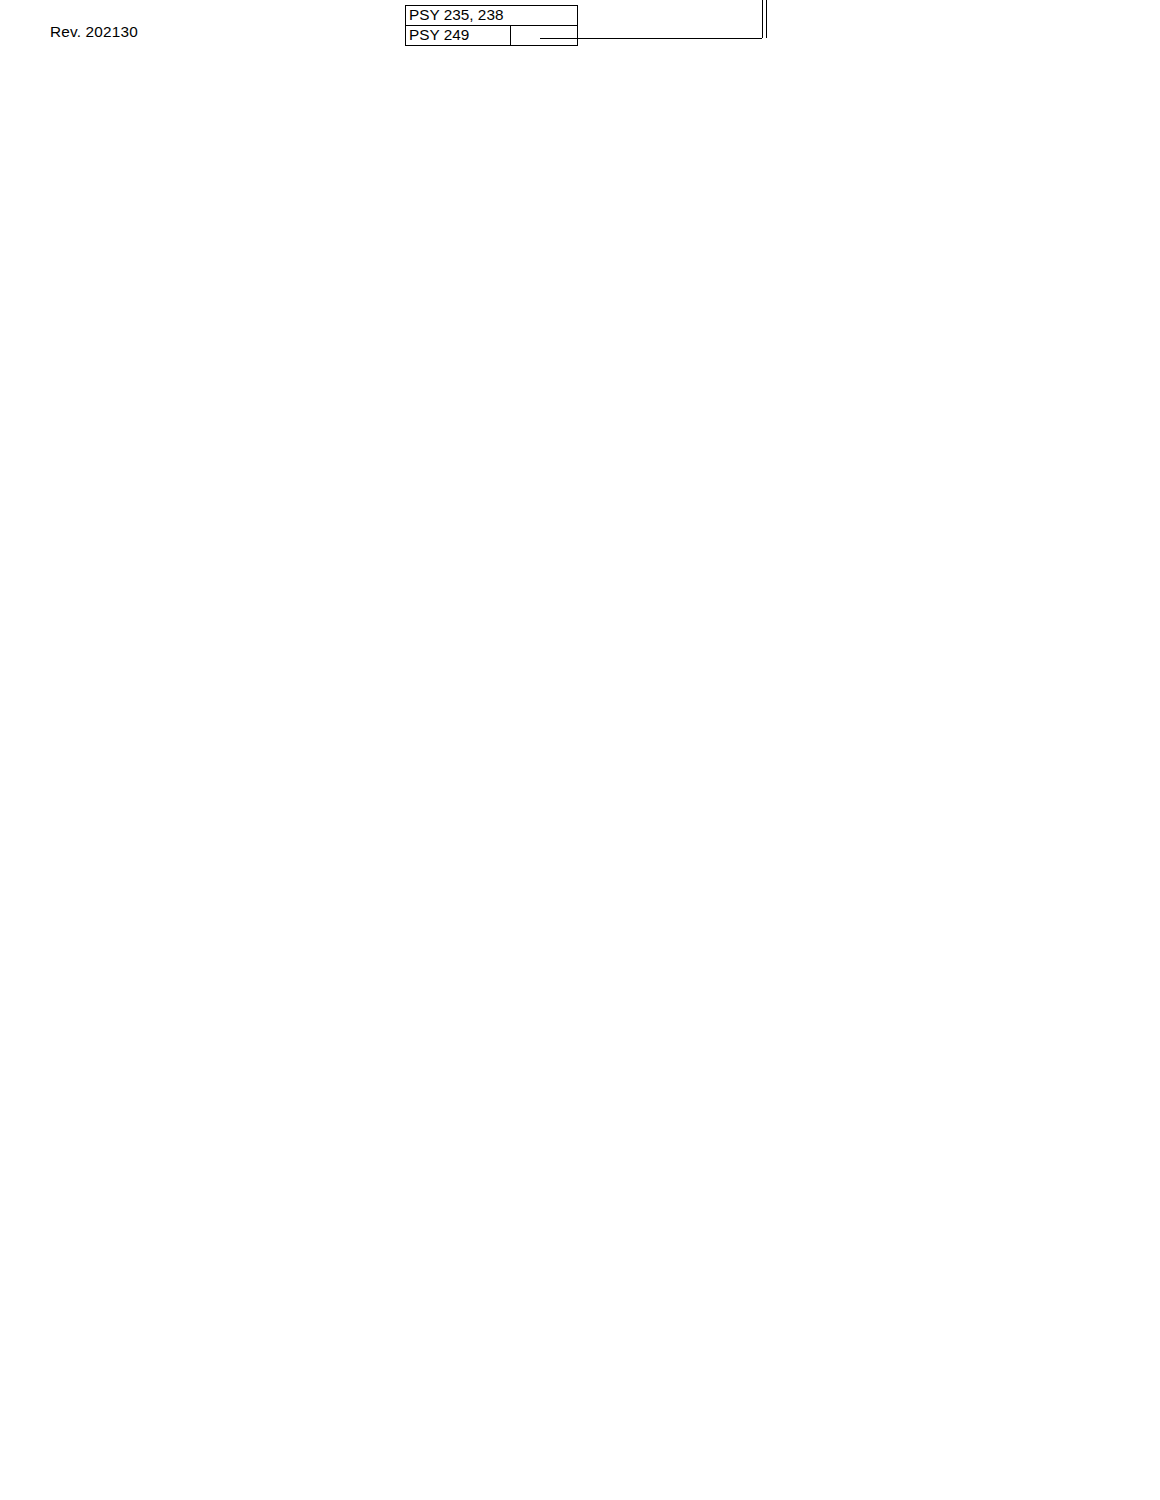Rev. 202130
| PSY 235, 238 |
| PSY 249 | |